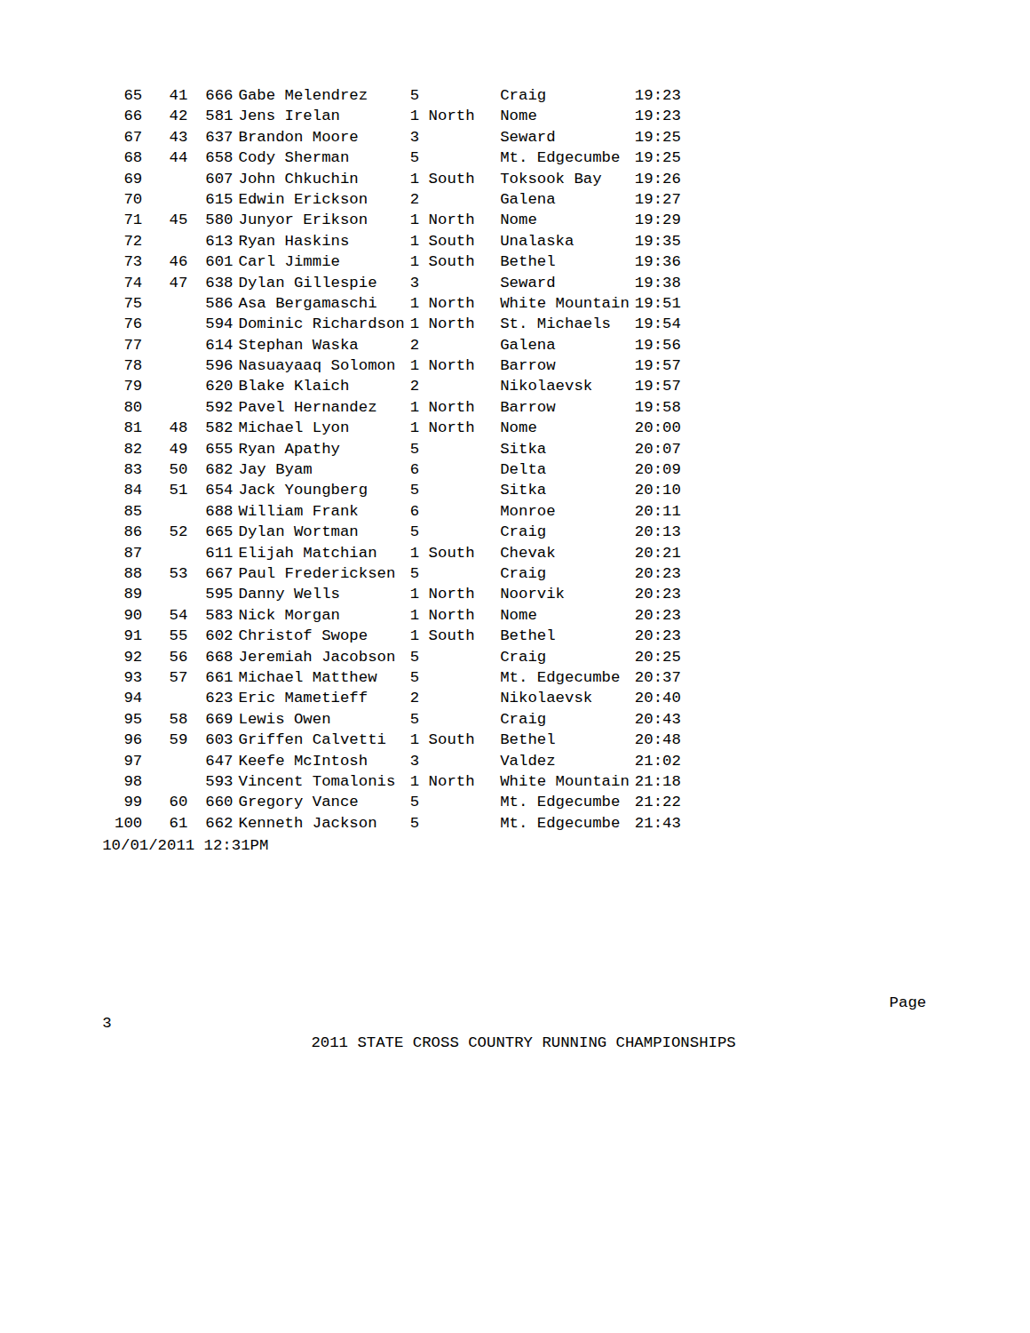| 65 | 41 | 666 | Gabe Melendrez | 5 | Craig | 19:23 |
| 66 | 42 | 581 | Jens Irelan | 1 North | Nome | 19:23 |
| 67 | 43 | 637 | Brandon Moore | 3 | Seward | 19:25 |
| 68 | 44 | 658 | Cody Sherman | 5 | Mt. Edgecumbe | 19:25 |
| 69 | | 607 | John Chkuchin | 1 South | Toksook Bay | 19:26 |
| 70 | | 615 | Edwin Erickson | 2 | Galena | 19:27 |
| 71 | 45 | 580 | Junyor Erikson | 1 North | Nome | 19:29 |
| 72 | | 613 | Ryan Haskins | 1 South | Unalaska | 19:35 |
| 73 | 46 | 601 | Carl Jimmie | 1 South | Bethel | 19:36 |
| 74 | 47 | 638 | Dylan Gillespie | 3 | Seward | 19:38 |
| 75 | | 586 | Asa Bergamaschi | 1 North | White Mountain | 19:51 |
| 76 | | 594 | Dominic Richardson | 1 North | St. Michaels | 19:54 |
| 77 | | 614 | Stephan Waska | 2 | Galena | 19:56 |
| 78 | | 596 | Nasuayaaq Solomon | 1 North | Barrow | 19:57 |
| 79 | | 620 | Blake Klaich | 2 | Nikolaevsk | 19:57 |
| 80 | | 592 | Pavel Hernandez | 1 North | Barrow | 19:58 |
| 81 | 48 | 582 | Michael Lyon | 1 North | Nome | 20:00 |
| 82 | 49 | 655 | Ryan Apathy | 5 | Sitka | 20:07 |
| 83 | 50 | 682 | Jay Byam | 6 | Delta | 20:09 |
| 84 | 51 | 654 | Jack Youngberg | 5 | Sitka | 20:10 |
| 85 | | 688 | William Frank | 6 | Monroe | 20:11 |
| 86 | 52 | 665 | Dylan Wortman | 5 | Craig | 20:13 |
| 87 | | 611 | Elijah Matchian | 1 South | Chevak | 20:21 |
| 88 | 53 | 667 | Paul Fredericksen | 5 | Craig | 20:23 |
| 89 | | 595 | Danny Wells | 1 North | Noorvik | 20:23 |
| 90 | 54 | 583 | Nick Morgan | 1 North | Nome | 20:23 |
| 91 | 55 | 602 | Christof Swope | 1 South | Bethel | 20:23 |
| 92 | 56 | 668 | Jeremiah Jacobson | 5 | Craig | 20:25 |
| 93 | 57 | 661 | Michael Matthew | 5 | Mt. Edgecumbe | 20:37 |
| 94 | | 623 | Eric Mametieff | 2 | Nikolaevsk | 20:40 |
| 95 | 58 | 669 | Lewis Owen | 5 | Craig | 20:43 |
| 96 | 59 | 603 | Griffen Calvetti | 1 South | Bethel | 20:48 |
| 97 | | 647 | Keefe McIntosh | 3 | Valdez | 21:02 |
| 98 | | 593 | Vincent Tomalonis | 1 North | White Mountain | 21:18 |
| 99 | 60 | 660 | Gregory Vance | 5 | Mt. Edgecumbe | 21:22 |
| 100 | 61 | 662 | Kenneth Jackson | 5 | Mt. Edgecumbe | 21:43 |
10/01/2011 12:31PM
Page
3
2011 STATE CROSS COUNTRY RUNNING CHAMPIONSHIPS